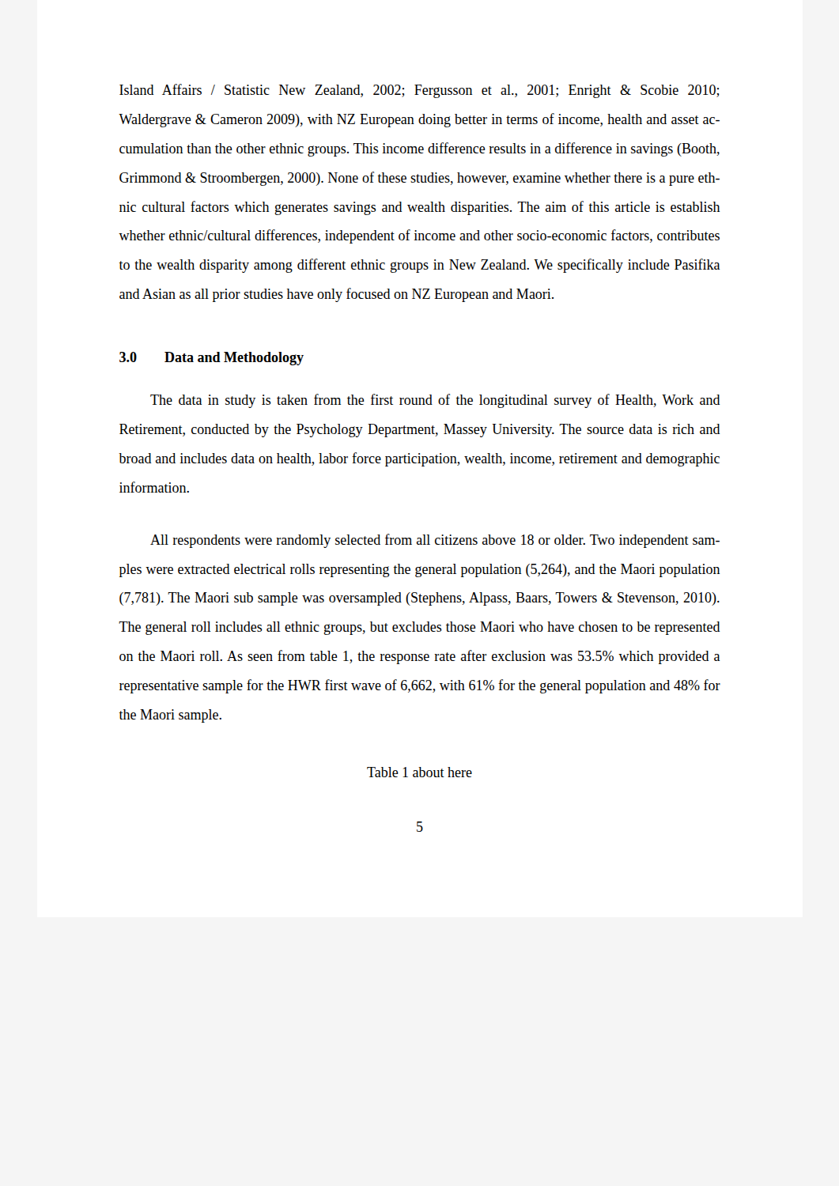Island Affairs / Statistic New Zealand, 2002; Fergusson et al., 2001; Enright & Scobie 2010; Waldergrave & Cameron 2009), with NZ European doing better in terms of income, health and asset accumulation than the other ethnic groups. This income difference results in a difference in savings (Booth, Grimmond & Stroombergen, 2000). None of these studies, however, examine whether there is a pure ethnic cultural factors which generates savings and wealth disparities. The aim of this article is establish whether ethnic/cultural differences, independent of income and other socio-economic factors, contributes to the wealth disparity among different ethnic groups in New Zealand. We specifically include Pasifika and Asian as all prior studies have only focused on NZ European and Maori.
3.0 Data and Methodology
The data in study is taken from the first round of the longitudinal survey of Health, Work and Retirement, conducted by the Psychology Department, Massey University. The source data is rich and broad and includes data on health, labor force participation, wealth, income, retirement and demographic information.
All respondents were randomly selected from all citizens above 18 or older. Two independent samples were extracted electrical rolls representing the general population (5,264), and the Maori population (7,781). The Maori sub sample was oversampled (Stephens, Alpass, Baars, Towers & Stevenson, 2010). The general roll includes all ethnic groups, but excludes those Maori who have chosen to be represented on the Maori roll. As seen from table 1, the response rate after exclusion was 53.5% which provided a representative sample for the HWR first wave of 6,662, with 61% for the general population and 48% for the Maori sample.
Table 1 about here
5